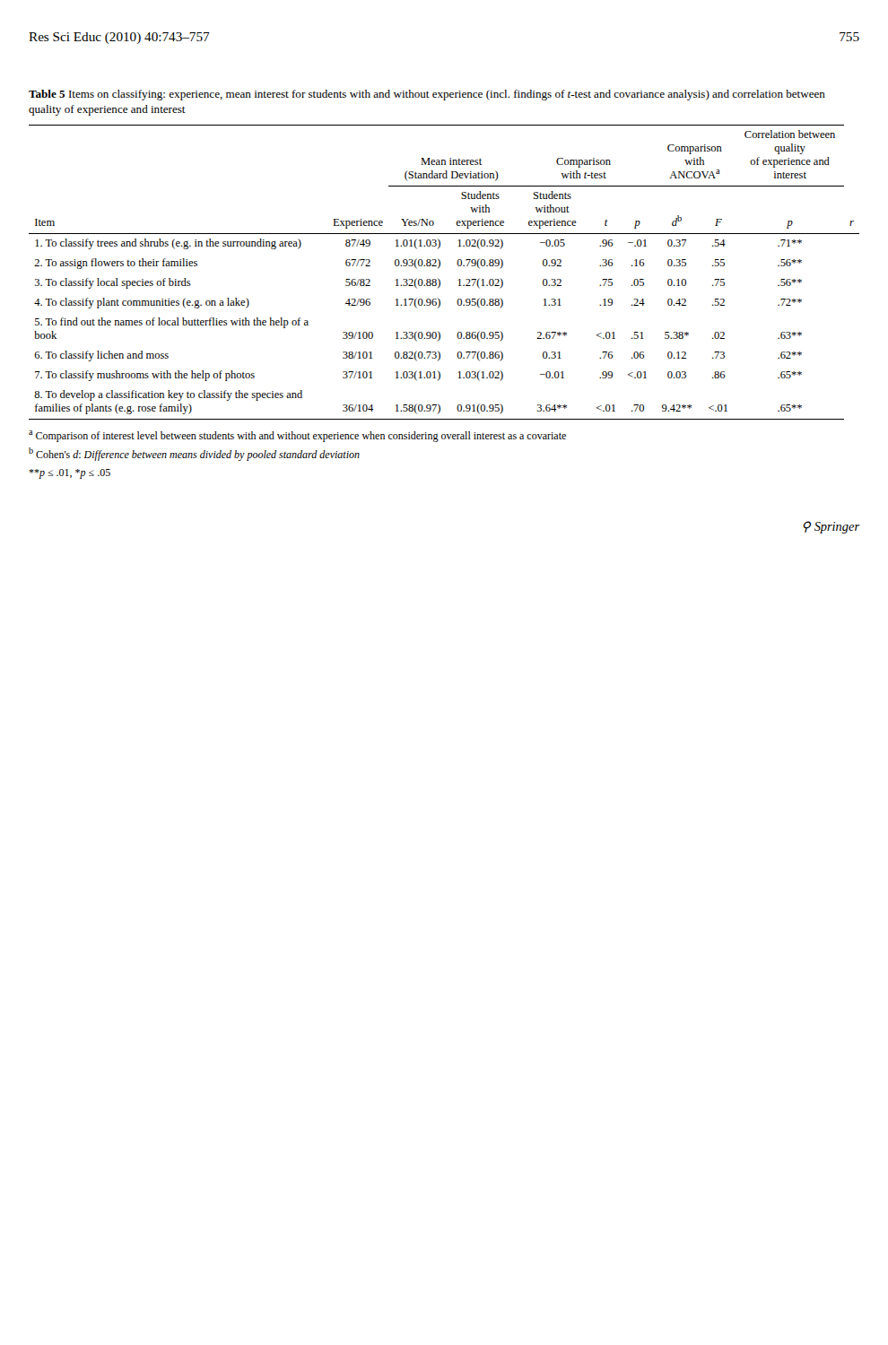Res Sci Educ (2010) 40:743–757 755
Table 5 Items on classifying: experience, mean interest for students with and without experience (incl. findings of t -test and covariance analysis) and correlation between quality of experience and interest
| Item | Experience | Mean interest (Standard Deviation) | Comparison with t -test | Comparison with ANCOVA a | Correlation between quality of experience and interest |
| --- | --- | --- | --- | --- | --- |
| Yes/No | Students with experience | Students without experience | t | p | d b | F | p | r |
| 1. To classify trees and shrubs (e.g. in the surrounding area) | 87/49 | 1.01(1.03) | 1.02(0.92) | −0.05 | .96 | −.01 | 0.37 | .54 | .71** |
| 2. To assign flowers to their families | 67/72 | 0.93(0.82) | 0.79(0.89) | 0.92 | .36 | .16 | 0.35 | .55 | .56** |
| 3. To classify local species of birds | 56/82 | 1.32(0.88) | 1.27(1.02) | 0.32 | .75 | .05 | 0.10 | .75 | .56** |
| 4. To classify plant communities (e.g. on a lake) | 42/96 | 1.17(0.96) | 0.95(0.88) | 1.31 | .19 | .24 | 0.42 | .52 | .72** |
| 5. To find out the names of local butterflies with the help of a book | 39/100 | 1.33(0.90) | 0.86(0.95) | 2.67** | <.01 | .51 | 5.38* | .02 | .63** |
| 6. To classify lichen and moss | 38/101 | 0.82(0.73) | 0.77(0.86) | 0.31 | .76 | .06 | 0.12 | .73 | .62** |
| 7. To classify mushrooms with the help of photos | 37/101 | 1.03(1.01) | 1.03(1.02) | −0.01 | .99 | <.01 | 0.03 | .86 | .65** |
| 8. To develop a classification key to classify the species and families of plants (e.g. rose family) | 36/104 | 1.58(0.97) | 0.91(0.95) | 3.64** | <.01 | .70 | 9.42** | <.01 | .65** |
a Comparison of interest level between students with and without experience when considering overall interest as a covariate
b Cohen's d: Difference between means divided by pooled standard deviation
**p ≤ .01, *p ≤ .05
⚲ Springer